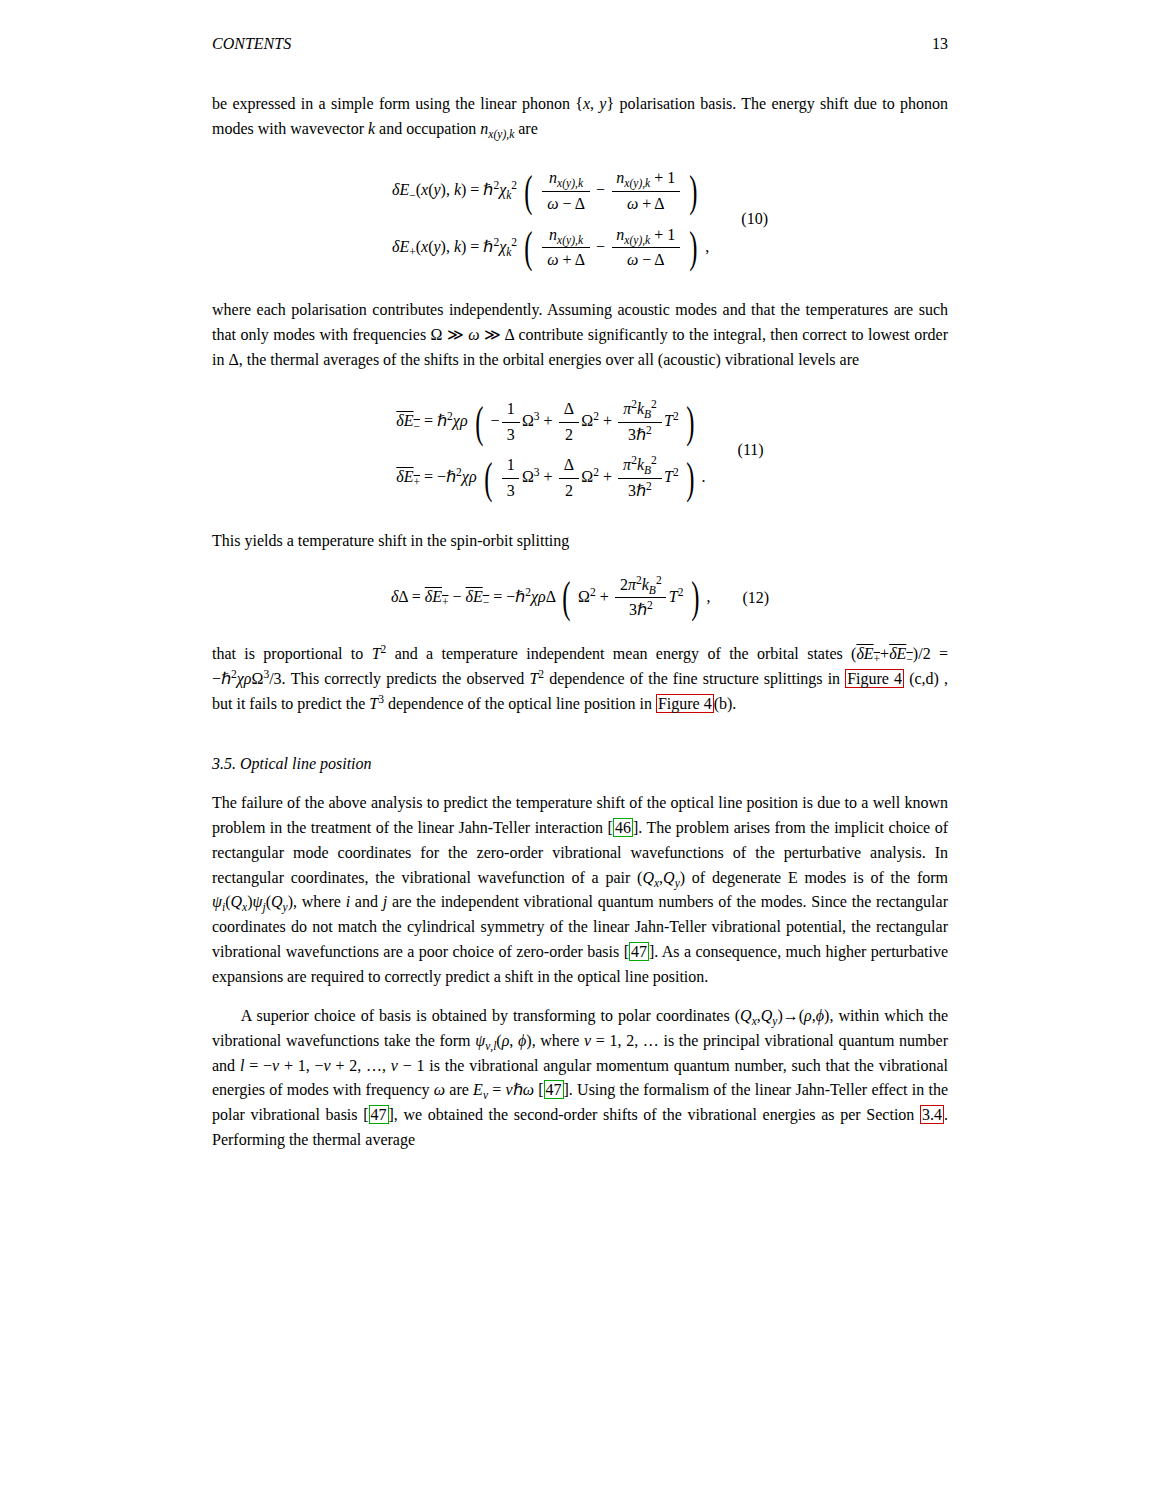CONTENTS 13
be expressed in a simple form using the linear phonon {x, y} polarisation basis. The energy shift due to phonon modes with wavevector k and occupation nx(y),k are
δE−(x(y), k) = ℏ2χk2 ( nx(y),k ω − Δ − nx(y),k + 1 ω + Δ ) δE+(x(y), k) = ℏ2χk2 ( nx(y),k ω + Δ − nx(y),k + 1 ω − Δ ) ,
(10)
where each polarisation contributes independently. Assuming acoustic modes and that the temperatures are such that only modes with frequencies Ω ≫ ω ≫ Δ contribute significantly to the integral, then correct to lowest order in Δ, the thermal averages of the shifts in the orbital energies over all (acoustic) vibrational levels are
δE− = ℏ2χρ ( −13 Ω3 + Δ 2 Ω2 + π2kB23ℏ2 T2 ) δE+ = −ℏ2χρ ( 13 Ω3 + Δ 2 Ω2 + π2kB23ℏ2 T2 ) .
(11)
This yields a temperature shift in the spin-orbit splitting
δ Δ = δE+ − δE− = −ℏ2χρ Δ ( Ω2 + 2π2kB23ℏ2 T2 ) ,
(12)
that is proportional to T2 and a temperature independent mean energy of the orbital states (δE++δE−)/2 = −ℏ2χρ Ω3/3. This correctly predicts the observed T2 dependence of the fine structure splittings in Figure 4 (c,d) , but it fails to predict the T3 dependence of the optical line position in Figure 4(b).
3.5. Optical line position
The failure of the above analysis to predict the temperature shift of the optical line position is due to a well known problem in the treatment of the linear Jahn-Teller interaction [46]. The problem arises from the implicit choice of rectangular mode coordinates for the zero-order vibrational wavefunctions of the perturbative analysis. In rectangular coordinates, the vibrational wavefunction of a pair (Qx,Qy) of degenerate E modes is of the form ψi(Qx)ψj(Qy), where i and j are the independent vibrational quantum numbers of the modes. Since the rectangular coordinates do not match the cylindrical symmetry of the linear Jahn-Teller vibrational potential, the rectangular vibrational wavefunctions are a poor choice of zero-order basis [47]. As a consequence, much higher perturbative expansions are required to correctly predict a shift in the optical line position.
A superior choice of basis is obtained by transforming to polar coordinates (Qx,Qy)→(ρ,ϕ), within which the vibrational wavefunctions take the form ψν,l(ρ, ϕ), where ν = 1, 2, … is the principal vibrational quantum number and l = −ν + 1, −ν + 2, …, ν − 1 is the vibrational angular momentum quantum number, such that the vibrational energies of modes with frequency ω are Eν = νℏω [47]. Using the formalism of the linear Jahn-Teller effect in the polar vibrational basis [47], we obtained the second-order shifts of the vibrational energies as per Section 3.4. Performing the thermal average